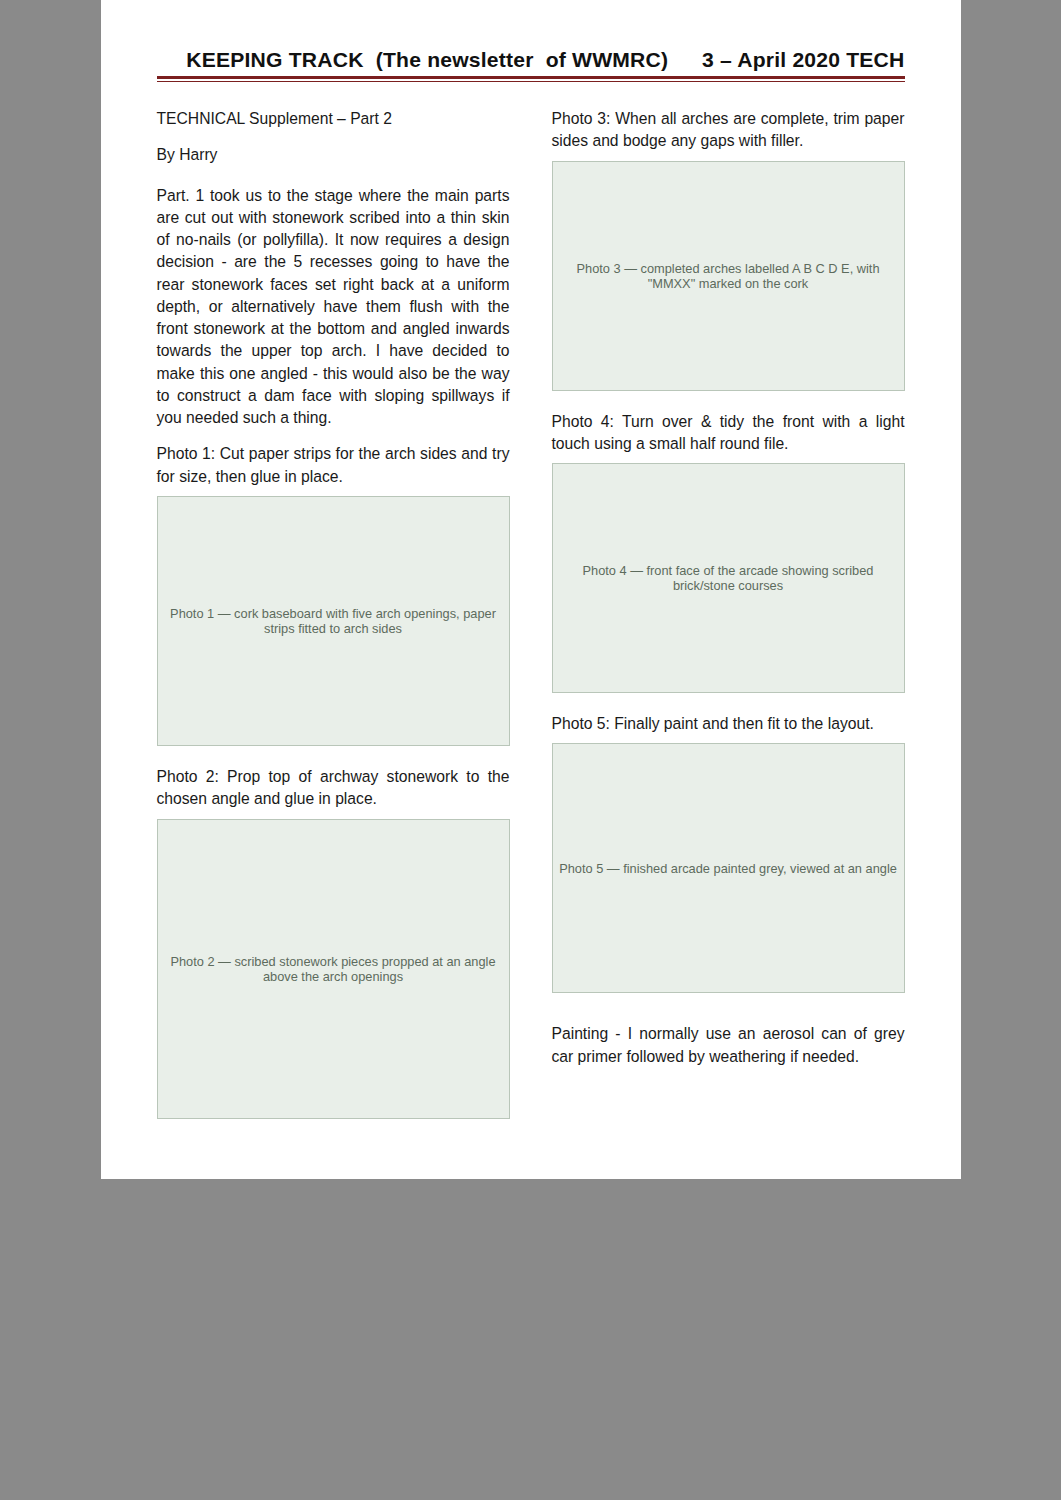KEEPING TRACK (The newsletter of WWMRC) 3 – April 2020 TECH
TECHNICAL Supplement – Part 2
By Harry
Part. 1 took us to the stage where the main parts are cut out with stonework scribed into a thin skin of no-nails (or pollyfilla). It now requires a design decision - are the 5 recesses going to have the rear stonework faces set right back at a uniform depth, or alternatively have them flush with the front stonework at the bottom and angled inwards towards the upper top arch. I have decided to make this one angled - this would also be the way to construct a dam face with sloping spillways if you needed such a thing.
Photo 1: Cut paper strips for the arch sides and try for size, then glue in place.
Photo 1 — cork baseboard with five arch openings, paper strips fitted to arch sides
Photo 2: Prop top of archway stonework to the chosen angle and glue in place.
Photo 2 — scribed stonework pieces propped at an angle above the arch openings
Photo 3: When all arches are complete, trim paper sides and bodge any gaps with filler.
Photo 3 — completed arches labelled A B C D E, with "MMXX" marked on the cork
Photo 4: Turn over & tidy the front with a light touch using a small half round file.
Photo 4 — front face of the arcade showing scribed brick/stone courses
Photo 5: Finally paint and then fit to the layout.
Photo 5 — finished arcade painted grey, viewed at an angle
Painting - I normally use an aerosol can of grey car primer followed by weathering if needed.